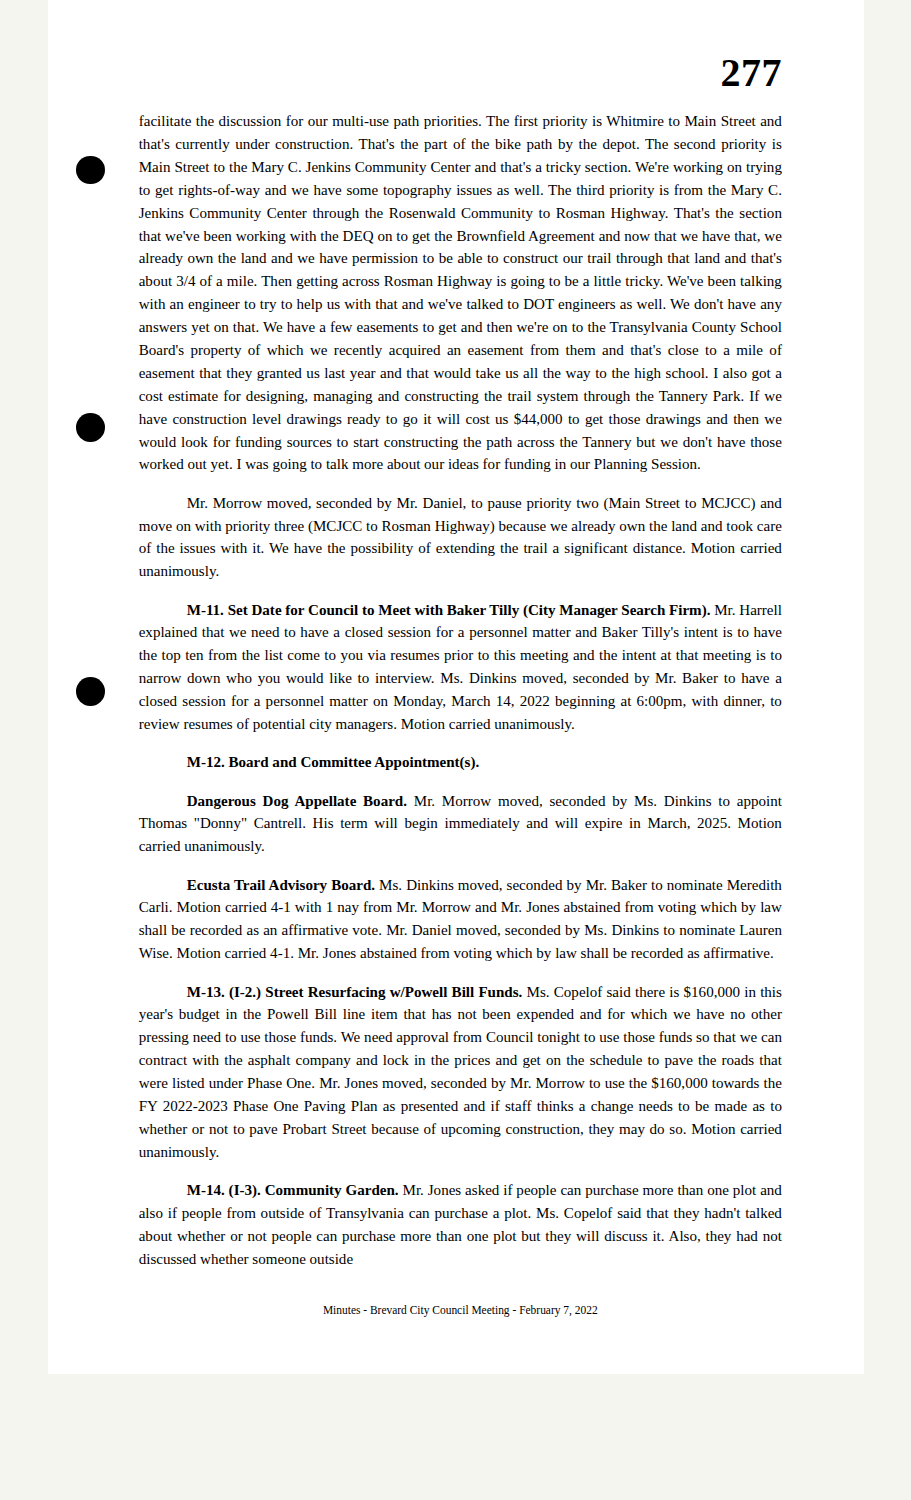277
facilitate the discussion for our multi-use path priorities. The first priority is Whitmire to Main Street and that's currently under construction. That's the part of the bike path by the depot. The second priority is Main Street to the Mary C. Jenkins Community Center and that's a tricky section. We're working on trying to get rights-of-way and we have some topography issues as well. The third priority is from the Mary C. Jenkins Community Center through the Rosenwald Community to Rosman Highway. That's the section that we've been working with the DEQ on to get the Brownfield Agreement and now that we have that, we already own the land and we have permission to be able to construct our trail through that land and that's about 3/4 of a mile. Then getting across Rosman Highway is going to be a little tricky. We've been talking with an engineer to try to help us with that and we've talked to DOT engineers as well. We don't have any answers yet on that. We have a few easements to get and then we're on to the Transylvania County School Board's property of which we recently acquired an easement from them and that's close to a mile of easement that they granted us last year and that would take us all the way to the high school. I also got a cost estimate for designing, managing and constructing the trail system through the Tannery Park. If we have construction level drawings ready to go it will cost us $44,000 to get those drawings and then we would look for funding sources to start constructing the path across the Tannery but we don't have those worked out yet. I was going to talk more about our ideas for funding in our Planning Session.
Mr. Morrow moved, seconded by Mr. Daniel, to pause priority two (Main Street to MCJCC) and move on with priority three (MCJCC to Rosman Highway) because we already own the land and took care of the issues with it. We have the possibility of extending the trail a significant distance. Motion carried unanimously.
M-11. Set Date for Council to Meet with Baker Tilly (City Manager Search Firm). Mr. Harrell explained that we need to have a closed session for a personnel matter and Baker Tilly's intent is to have the top ten from the list come to you via resumes prior to this meeting and the intent at that meeting is to narrow down who you would like to interview. Ms. Dinkins moved, seconded by Mr. Baker to have a closed session for a personnel matter on Monday, March 14, 2022 beginning at 6:00pm, with dinner, to review resumes of potential city managers. Motion carried unanimously.
M-12. Board and Committee Appointment(s).
Dangerous Dog Appellate Board. Mr. Morrow moved, seconded by Ms. Dinkins to appoint Thomas "Donny" Cantrell. His term will begin immediately and will expire in March, 2025. Motion carried unanimously.
Ecusta Trail Advisory Board. Ms. Dinkins moved, seconded by Mr. Baker to nominate Meredith Carli. Motion carried 4-1 with 1 nay from Mr. Morrow and Mr. Jones abstained from voting which by law shall be recorded as an affirmative vote. Mr. Daniel moved, seconded by Ms. Dinkins to nominate Lauren Wise. Motion carried 4-1. Mr. Jones abstained from voting which by law shall be recorded as affirmative.
M-13. (I-2.) Street Resurfacing w/Powell Bill Funds. Ms. Copelof said there is $160,000 in this year's budget in the Powell Bill line item that has not been expended and for which we have no other pressing need to use those funds. We need approval from Council tonight to use those funds so that we can contract with the asphalt company and lock in the prices and get on the schedule to pave the roads that were listed under Phase One. Mr. Jones moved, seconded by Mr. Morrow to use the $160,000 towards the FY 2022-2023 Phase One Paving Plan as presented and if staff thinks a change needs to be made as to whether or not to pave Probart Street because of upcoming construction, they may do so. Motion carried unanimously.
M-14. (I-3). Community Garden. Mr. Jones asked if people can purchase more than one plot and also if people from outside of Transylvania can purchase a plot. Ms. Copelof said that they hadn't talked about whether or not people can purchase more than one plot but they will discuss it. Also, they had not discussed whether someone outside
Minutes - Brevard City Council Meeting - February 7, 2022